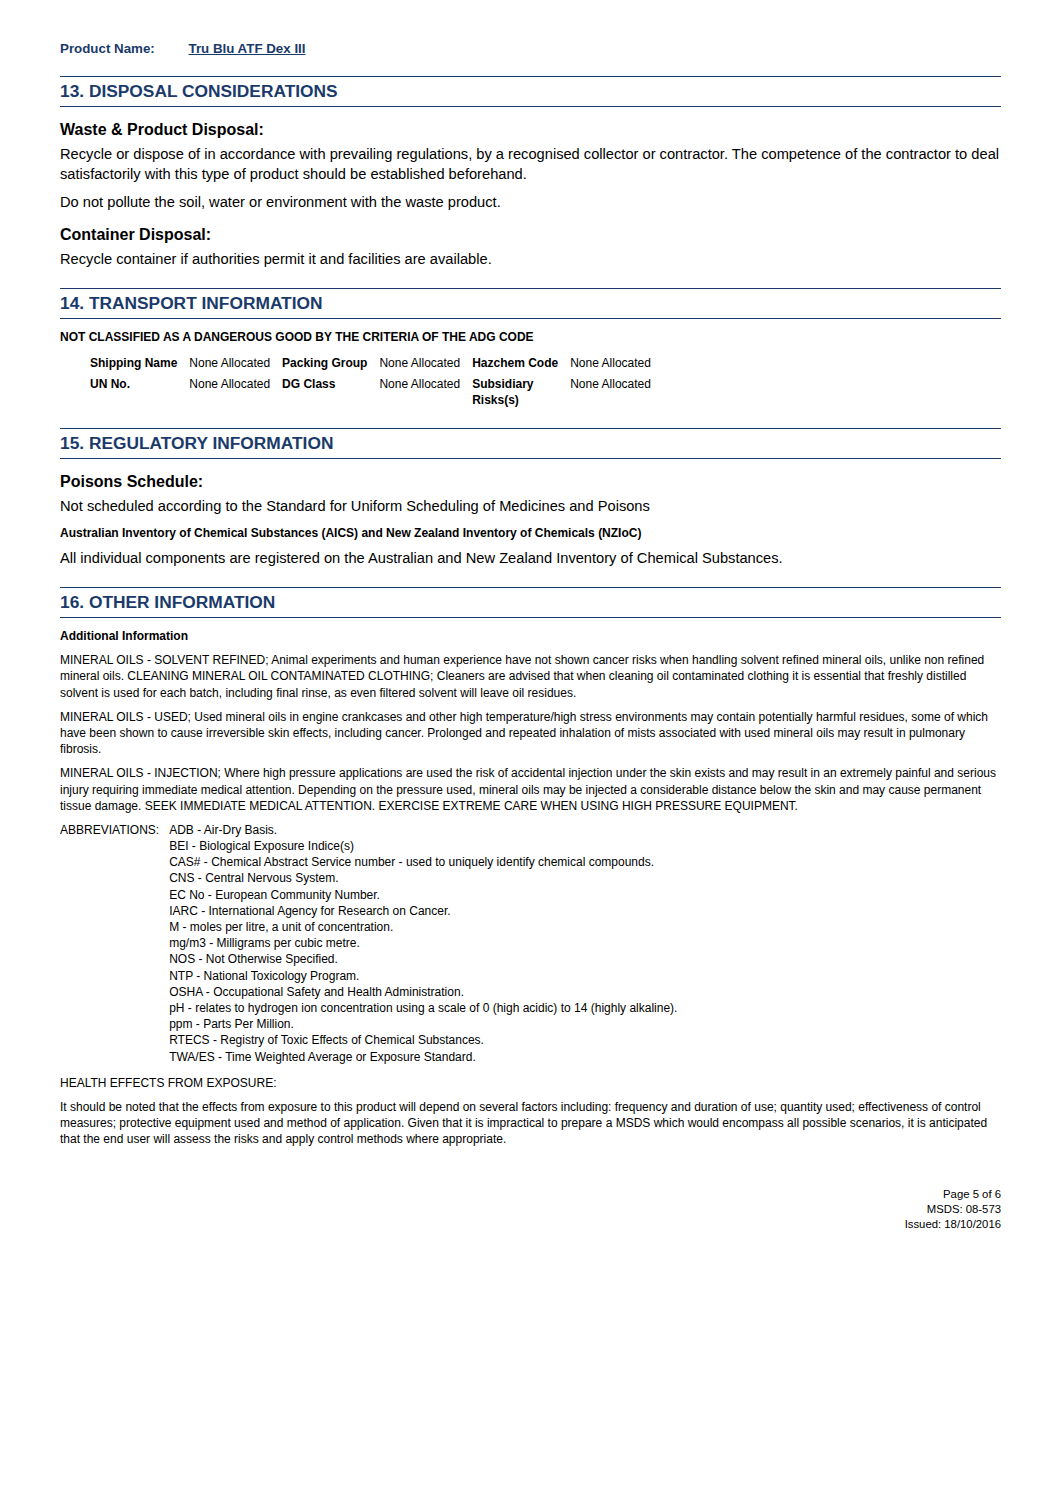Product Name: Tru Blu ATF Dex III
13. DISPOSAL CONSIDERATIONS
Waste & Product Disposal:
Recycle or dispose of in accordance with prevailing regulations, by a recognised collector or contractor. The competence of the contractor to deal satisfactorily with this type of product should be established beforehand.
Do not pollute the soil, water or environment with the waste product.
Container Disposal:
Recycle container if authorities permit it and facilities are available.
14. TRANSPORT INFORMATION
NOT CLASSIFIED AS A DANGEROUS GOOD BY THE CRITERIA OF THE ADG CODE
| Shipping Name | None Allocated | Packing Group | None Allocated | Hazchem Code | None Allocated |
| UN No. | None Allocated | DG Class | None Allocated | Subsidiary Risks(s) | None Allocated |
15. REGULATORY INFORMATION
Poisons Schedule:
Not scheduled according to the Standard for Uniform Scheduling of Medicines and Poisons
Australian Inventory of Chemical Substances (AICS) and New Zealand Inventory of Chemicals (NZIoC)
All individual components are registered on the Australian and New Zealand Inventory of Chemical Substances.
16. OTHER INFORMATION
Additional Information
MINERAL OILS - SOLVENT REFINED; Animal experiments and human experience have not shown cancer risks when handling solvent refined mineral oils, unlike non refined mineral oils. CLEANING MINERAL OIL CONTAMINATED CLOTHING; Cleaners are advised that when cleaning oil contaminated clothing it is essential that freshly distilled solvent is used for each batch, including final rinse, as even filtered solvent will leave oil residues.
MINERAL OILS - USED; Used mineral oils in engine crankcases and other high temperature/high stress environments may contain potentially harmful residues, some of which have been shown to cause irreversible skin effects, including cancer. Prolonged and repeated inhalation of mists associated with used mineral oils may result in pulmonary fibrosis.
MINERAL OILS - INJECTION; Where high pressure applications are used the risk of accidental injection under the skin exists and may result in an extremely painful and serious injury requiring immediate medical attention. Depending on the pressure used, mineral oils may be injected a considerable distance below the skin and may cause permanent tissue damage. SEEK IMMEDIATE MEDICAL ATTENTION. EXERCISE EXTREME CARE WHEN USING HIGH PRESSURE EQUIPMENT.
| ABBREVIATIONS: | ADB - Air-Dry Basis. BEI - Biological Exposure Indice(s) CAS# - Chemical Abstract Service number - used to uniquely identify chemical compounds. CNS - Central Nervous System. EC No - European Community Number. IARC - International Agency for Research on Cancer. M - moles per litre, a unit of concentration. mg/m3 - Milligrams per cubic metre. NOS - Not Otherwise Specified. NTP - National Toxicology Program. OSHA - Occupational Safety and Health Administration. pH - relates to hydrogen ion concentration using a scale of 0 (high acidic) to 14 (highly alkaline). ppm - Parts Per Million. RTECS - Registry of Toxic Effects of Chemical Substances. TWA/ES - Time Weighted Average or Exposure Standard. |
HEALTH EFFECTS FROM EXPOSURE:
It should be noted that the effects from exposure to this product will depend on several factors including: frequency and duration of use; quantity used; effectiveness of control measures; protective equipment used and method of application. Given that it is impractical to prepare a MSDS which would encompass all possible scenarios, it is anticipated that the end user will assess the risks and apply control methods where appropriate.
Page 5 of 6
MSDS: 08-573
Issued: 18/10/2016